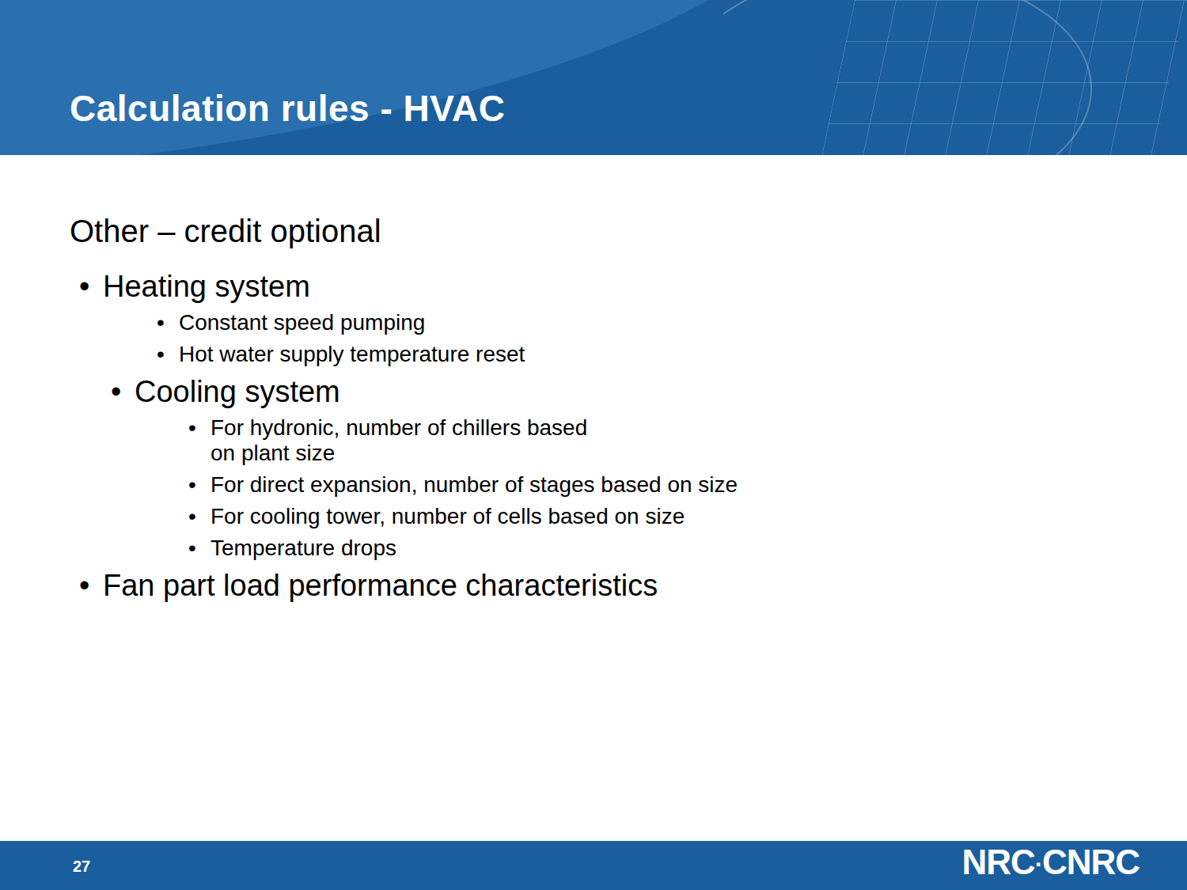Calculation rules - HVAC
Other – credit optional
Heating system
Constant speed pumping
Hot water supply temperature reset
Cooling system
For hydronic, number of chillers based
on plant size
For direct expansion, number of stages based on size
For cooling tower, number of cells based on size
Temperature drops
Fan part load performance characteristics
27
NRC·CNRC